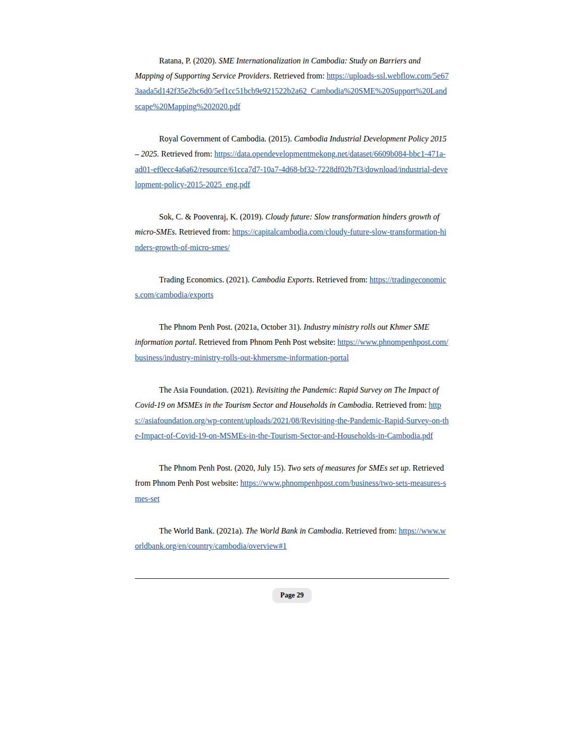Ratana, P. (2020). SME Internationalization in Cambodia: Study on Barriers and Mapping of Supporting Service Providers. Retrieved from: https://uploads-ssl.webflow.com/5e673aada5d142f35e2bc6d0/5ef1cc51bcb9e921522b2a62_Cambodia%20SME%20Support%20Landscape%20Mapping%202020.pdf
Royal Government of Cambodia. (2015). Cambodia Industrial Development Policy 2015 – 2025. Retrieved from: https://data.opendevelopmentmekong.net/dataset/6609b084-bbc1-471a-ad01-ef0ecc4a6a62/resource/61cca7d7-10a7-4d68-bf32-7228df02b7f3/download/industrial-development-policy-2015-2025_eng.pdf
Sok, C. & Poovenraj, K. (2019). Cloudy future: Slow transformation hinders growth of micro-SMEs. Retrieved from: https://capitalcambodia.com/cloudy-future-slow-transformation-hinders-growth-of-micro-smes/
Trading Economics. (2021). Cambodia Exports. Retrieved from: https://tradingeconomics.com/cambodia/exports
The Phnom Penh Post. (2021a, October 31). Industry ministry rolls out Khmer SME information portal. Retrieved from Phnom Penh Post website: https://www.phnompenhpost.com/business/industry-ministry-rolls-out-khmersme-information-portal
The Asia Foundation. (2021). Revisiting the Pandemic: Rapid Survey on The Impact of Covid-19 on MSMEs in the Tourism Sector and Households in Cambodia. Retrieved from: https://asiafoundation.org/wp-content/uploads/2021/08/Revisiting-the-Pandemic-Rapid-Survey-on-the-Impact-of-Covid-19-on-MSMEs-in-the-Tourism-Sector-and-Households-in-Cambodia.pdf
The Phnom Penh Post. (2020, July 15). Two sets of measures for SMEs set up. Retrieved from Phnom Penh Post website: https://www.phnompenhpost.com/business/two-sets-measures-smes-set
The World Bank. (2021a). The World Bank in Cambodia. Retrieved from: https://www.worldbank.org/en/country/cambodia/overview#1
Page 29